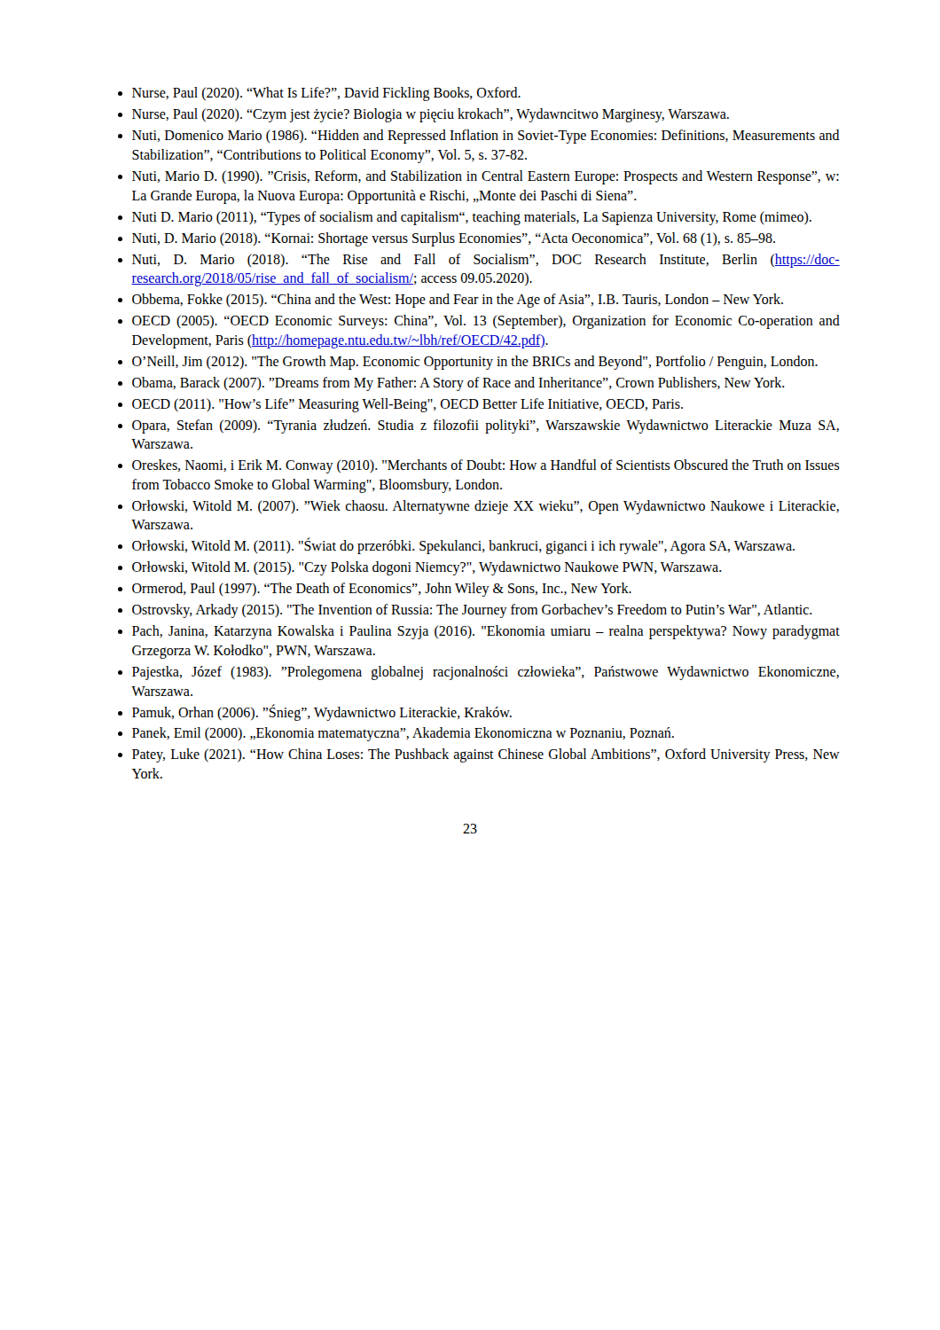Nurse, Paul (2020). “What Is Life?”, David Fickling Books, Oxford.
Nurse, Paul (2020). “Czym jest życie? Biologia w pięciu krokach”, Wydawncitwo Marginesy, Warszawa.
Nuti, Domenico Mario (1986). “Hidden and Repressed Inflation in Soviet-Type Economies: Definitions, Measurements and Stabilization”, “Contributions to Political Economy”, Vol. 5, s. 37-82.
Nuti, Mario D. (1990). ”Crisis, Reform, and Stabilization in Central Eastern Europe: Prospects and Western Response”, w: La Grande Europa, la Nuova Europa: Opportunità e Rischi, „Monte dei Paschi di Siena”.
Nuti D. Mario (2011), “Types of socialism and capitalism“, teaching materials, La Sapienza University, Rome (mimeo).
Nuti, D. Mario (2018). “Kornai: Shortage versus Surplus Economies”, “Acta Oeconomica”, Vol. 68 (1), s. 85–98.
Nuti, D. Mario (2018). “The Rise and Fall of Socialism”, DOC Research Institute, Berlin (https://doc-research.org/2018/05/rise_and_fall_of_socialism/; access 09.05.2020).
Obbema, Fokke (2015). “China and the West: Hope and Fear in the Age of Asia”, I.B. Tauris, London – New York.
OECD (2005). “OECD Economic Surveys: China”, Vol. 13 (September), Organization for Economic Co-operation and Development, Paris (http://homepage.ntu.edu.tw/~lbh/ref/OECD/42.pdf).
O’Neill, Jim (2012). "The Growth Map. Economic Opportunity in the BRICs and Beyond", Portfolio / Penguin, London.
Obama, Barack (2007). ”Dreams from My Father: A Story of Race and Inheritance”, Crown Publishers, New York.
OECD (2011). "How’s Life” Measuring Well-Being", OECD Better Life Initiative, OECD, Paris.
Opara, Stefan (2009). “Tyrania złudzeń. Studia z filozofii polityki”, Warszawskie Wydawnictwo Literackie Muza SA, Warszawa.
Oreskes, Naomi, i Erik M. Conway (2010). "Merchants of Doubt: How a Handful of Scientists Obscured the Truth on Issues from Tobacco Smoke to Global Warming", Bloomsbury, London.
Orłowski, Witold M. (2007). ”Wiek chaosu. Alternatywne dzieje XX wieku”, Open Wydawnictwo Naukowe i Literackie, Warszawa.
Orłowski, Witold M. (2011). "Świat do przeróbki. Spekulanci, bankruci, giganci i ich rywale", Agora SA, Warszawa.
Orłowski, Witold M. (2015). "Czy Polska dogoni Niemcy?", Wydawnictwo Naukowe PWN, Warszawa.
Ormerod, Paul (1997). “The Death of Economics”, John Wiley & Sons, Inc., New York.
Ostrovsky, Arkady (2015). "The Invention of Russia: The Journey from Gorbachev’s Freedom to Putin’s War", Atlantic.
Pach, Janina, Katarzyna Kowalska i Paulina Szyja (2016). "Ekonomia umiaru – realna perspektywa? Nowy paradygmat Grzegorza W. Kołodko", PWN, Warszawa.
Pajestka, Józef (1983). ”Prolegomena globalnej racjonalności człowieka”, Państwowe Wydawnictwo Ekonomiczne, Warszawa.
Pamuk, Orhan (2006). ”Śnieg”, Wydawnictwo Literackie, Kraków.
Panek, Emil (2000). „Ekonomia matematyczna”, Akademia Ekonomiczna w Poznaniu, Poznań.
Patey, Luke (2021). “How China Loses: The Pushback against Chinese Global Ambitions”, Oxford University Press, New York.
23